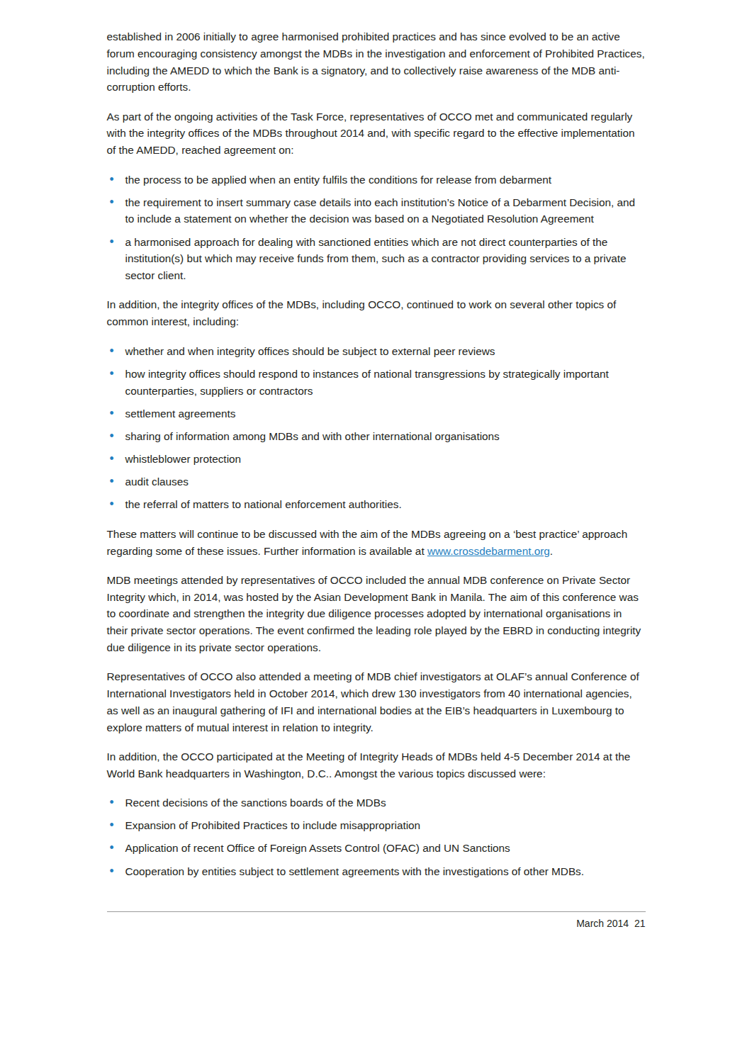established in 2006 initially to agree harmonised prohibited practices and has since evolved to be an active forum encouraging consistency amongst the MDBs in the investigation and enforcement of Prohibited Practices, including the AMEDD to which the Bank is a signatory, and to collectively raise awareness of the MDB anti-corruption efforts.
As part of the ongoing activities of the Task Force, representatives of OCCO met and communicated regularly with the integrity offices of the MDBs throughout 2014 and, with specific regard to the effective implementation of the AMEDD, reached agreement on:
the process to be applied when an entity fulfils the conditions for release from debarment
the requirement to insert summary case details into each institution’s Notice of a Debarment Decision, and to include a statement on whether the decision was based on a Negotiated Resolution Agreement
a harmonised approach for dealing with sanctioned entities which are not direct counterparties of the institution(s) but which may receive funds from them, such as a contractor providing services to a private sector client.
In addition, the integrity offices of the MDBs, including OCCO, continued to work on several other topics of common interest, including:
whether and when integrity offices should be subject to external peer reviews
how integrity offices should respond to instances of national transgressions by strategically important counterparties, suppliers or contractors
settlement agreements
sharing of information among MDBs and with other international organisations
whistleblower protection
audit clauses
the referral of matters to national enforcement authorities.
These matters will continue to be discussed with the aim of the MDBs agreeing on a ‘best practice’ approach regarding some of these issues. Further information is available at www.crossdebarment.org.
MDB meetings attended by representatives of OCCO included the annual MDB conference on Private Sector Integrity which, in 2014, was hosted by the Asian Development Bank in Manila. The aim of this conference was to coordinate and strengthen the integrity due diligence processes adopted by international organisations in their private sector operations. The event confirmed the leading role played by the EBRD in conducting integrity due diligence in its private sector operations.
Representatives of OCCO also attended a meeting of MDB chief investigators at OLAF’s annual Conference of International Investigators held in October 2014, which drew 130 investigators from 40 international agencies, as well as an inaugural gathering of IFI and international bodies at the EIB’s headquarters in Luxembourg to explore matters of mutual interest in relation to integrity.
In addition, the OCCO participated at the Meeting of Integrity Heads of MDBs held 4-5 December 2014 at the World Bank headquarters in Washington, D.C.. Amongst the various topics discussed were:
Recent decisions of the sanctions boards of the MDBs
Expansion of Prohibited Practices to include misappropriation
Application of recent Office of Foreign Assets Control (OFAC) and UN Sanctions
Cooperation by entities subject to settlement agreements with the investigations of other MDBs.
March 2014 21